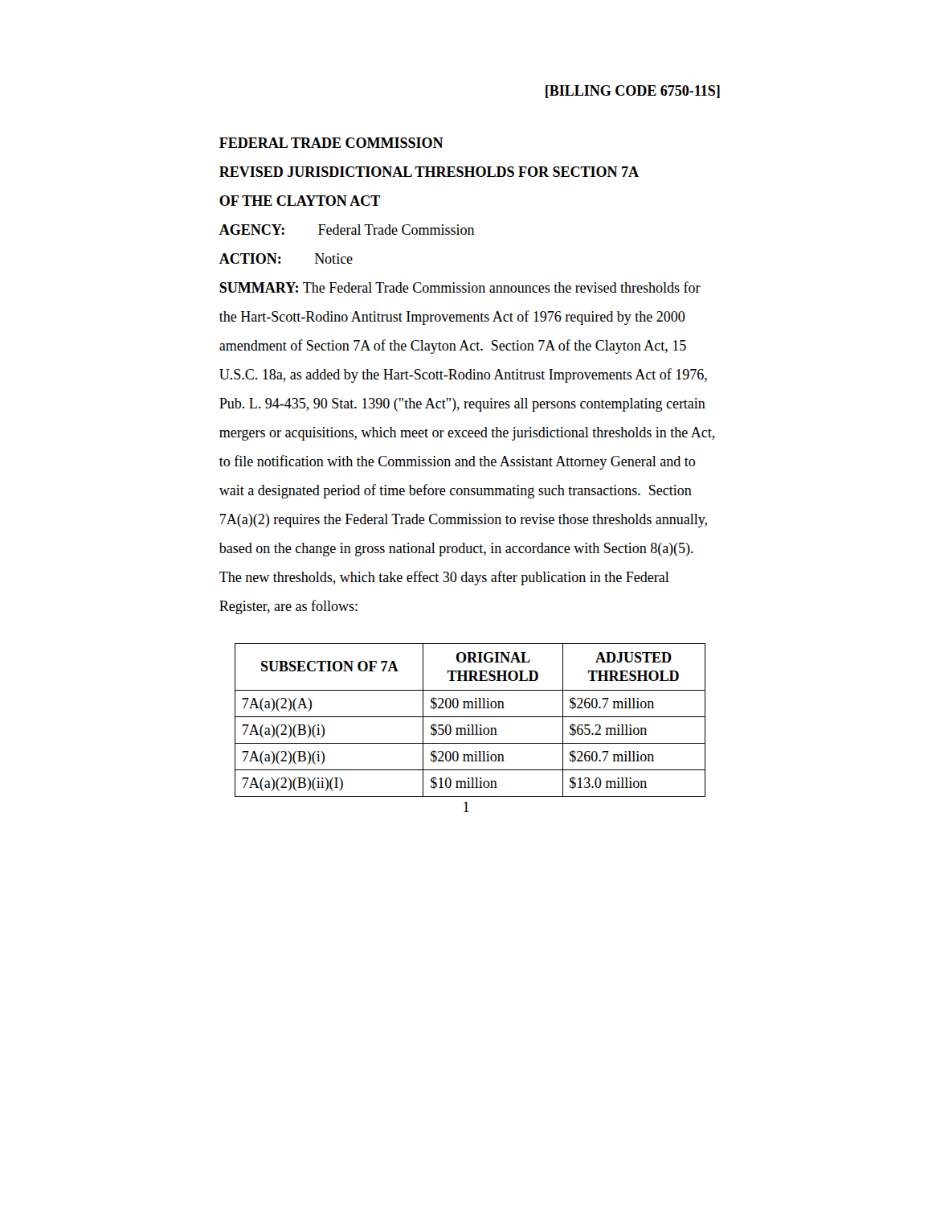[BILLING CODE 6750-11S]
Federal Trade Commission
Revised Jurisdictional Thresholds for Section 7A
of the Clayton Act
AGENCY: Federal Trade Commission
ACTION: Notice
SUMMARY: The Federal Trade Commission announces the revised thresholds for the Hart-Scott-Rodino Antitrust Improvements Act of 1976 required by the 2000 amendment of Section 7A of the Clayton Act. Section 7A of the Clayton Act, 15 U.S.C. 18a, as added by the Hart-Scott-Rodino Antitrust Improvements Act of 1976, Pub. L. 94-435, 90 Stat. 1390 ("the Act"), requires all persons contemplating certain mergers or acquisitions, which meet or exceed the jurisdictional thresholds in the Act, to file notification with the Commission and the Assistant Attorney General and to wait a designated period of time before consummating such transactions. Section 7A(a)(2) requires the Federal Trade Commission to revise those thresholds annually, based on the change in gross national product, in accordance with Section 8(a)(5). The new thresholds, which take effect 30 days after publication in the Federal Register, are as follows:
| SUBSECTION OF 7A | ORIGINAL THRESHOLD | ADJUSTED THRESHOLD |
| --- | --- | --- |
| 7A(a)(2)(A) | $200 million | $260.7 million |
| 7A(a)(2)(B)(i) | $50 million | $65.2 million |
| 7A(a)(2)(B)(i) | $200 million | $260.7 million |
| 7A(a)(2)(B)(ii)(I) | $10 million | $13.0 million |
1